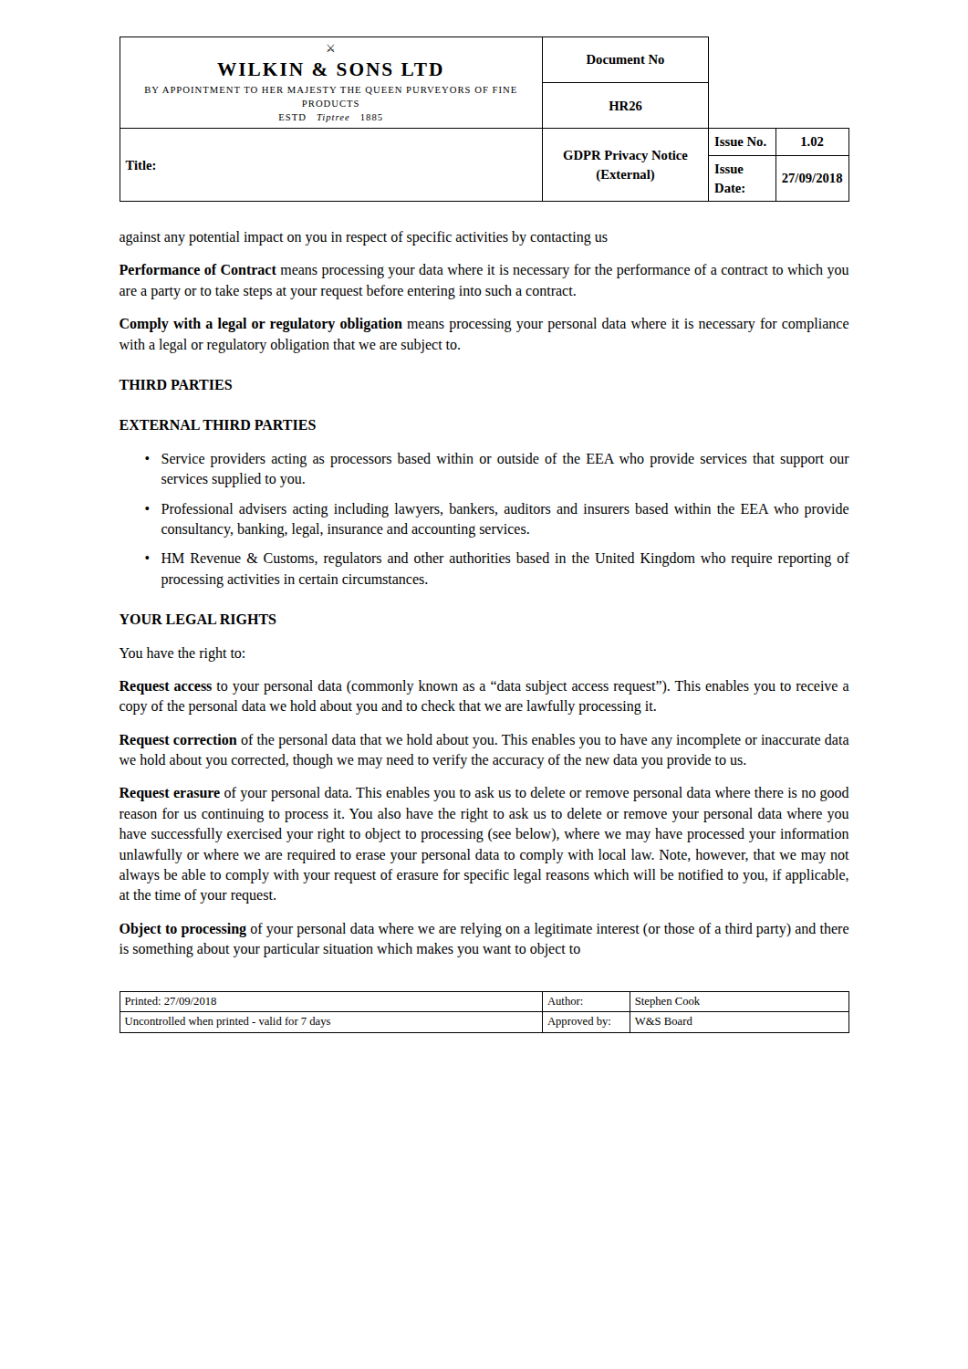| ⚔ WILKIN & SONS LTD BY APPOINTMENT TO HER MAJESTY THE QUEEN PURVEYORS OF FINE PRODUCTS ESTD Tiptree 1885 | Document No |
| HR26 |
| Title: | GDPR Privacy Notice (External) | Issue No. | 1.02 |
| Issue Date: | 27/09/2018 |
against any potential impact on you in respect of specific activities by contacting us
Performance of Contract means processing your data where it is necessary for the performance of a contract to which you are a party or to take steps at your request before entering into such a contract.
Comply with a legal or regulatory obligation means processing your personal data where it is necessary for compliance with a legal or regulatory obligation that we are subject to.
Third Parties
External Third Parties
Service providers acting as processors based within or outside of the EEA who provide services that support our services supplied to you.
Professional advisers acting including lawyers, bankers, auditors and insurers based within the EEA who provide consultancy, banking, legal, insurance and accounting services.
HM Revenue & Customs, regulators and other authorities based in the United Kingdom who require reporting of processing activities in certain circumstances.
Your Legal Rights
You have the right to:
Request access to your personal data (commonly known as a “data subject access request”). This enables you to receive a copy of the personal data we hold about you and to check that we are lawfully processing it.
Request correction of the personal data that we hold about you. This enables you to have any incomplete or inaccurate data we hold about you corrected, though we may need to verify the accuracy of the new data you provide to us.
Request erasure of your personal data. This enables you to ask us to delete or remove personal data where there is no good reason for us continuing to process it. You also have the right to ask us to delete or remove your personal data where you have successfully exercised your right to object to processing (see below), where we may have processed your information unlawfully or where we are required to erase your personal data to comply with local law. Note, however, that we may not always be able to comply with your request of erasure for specific legal reasons which will be notified to you, if applicable, at the time of your request.
Object to processing of your personal data where we are relying on a legitimate interest (or those of a third party) and there is something about your particular situation which makes you want to object to
| Printed: 27/09/2018 | Author: | Stephen Cook |
| Uncontrolled when printed - valid for 7 days | Approved by: | W&S Board |